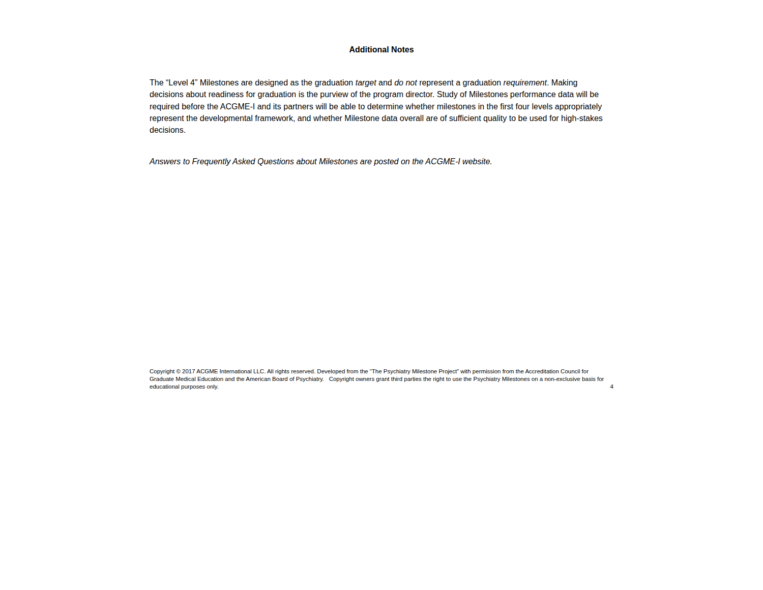Additional Notes
The “Level 4” Milestones are designed as the graduation target and do not represent a graduation requirement. Making decisions about readiness for graduation is the purview of the program director. Study of Milestones performance data will be required before the ACGME-I and its partners will be able to determine whether milestones in the first four levels appropriately represent the developmental framework, and whether Milestone data overall are of sufficient quality to be used for high-stakes decisions.
Answers to Frequently Asked Questions about Milestones are posted on the ACGME-I website.
Copyright © 2017 ACGME International LLC. All rights reserved. Developed from the “The Psychiatry Milestone Project” with permission from the Accreditation Council for Graduate Medical Education and the American Board of Psychiatry. Copyright owners grant third parties the right to use the Psychiatry Milestones on a non-exclusive basis for educational purposes only. 4